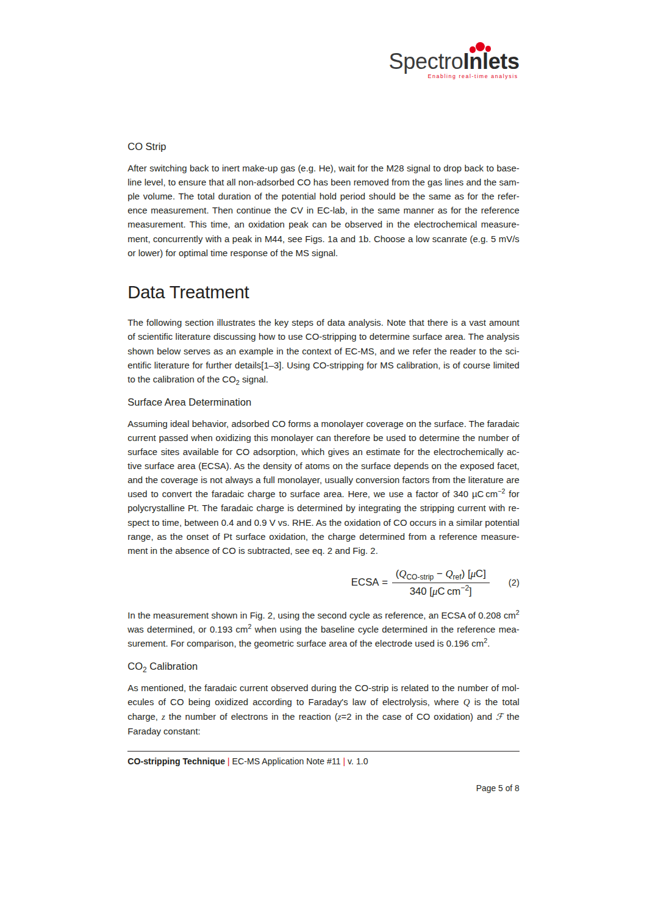SpectroInlets
Enabling real-time analysis
CO Strip
After switching back to inert make-up gas (e.g. He), wait for the M28 signal to drop back to baseline level, to ensure that all non-adsorbed CO has been removed from the gas lines and the sample volume. The total duration of the potential hold period should be the same as for the reference measurement. Then continue the CV in EC-lab, in the same manner as for the reference measurement. This time, an oxidation peak can be observed in the electrochemical measurement, concurrently with a peak in M44, see Figs. 1a and 1b. Choose a low scanrate (e.g. 5 mV/s or lower) for optimal time response of the MS signal.
Data Treatment
The following section illustrates the key steps of data analysis. Note that there is a vast amount of scientific literature discussing how to use CO-stripping to determine surface area. The analysis shown below serves as an example in the context of EC-MS, and we refer the reader to the scientific literature for further details[1–3]. Using CO-stripping for MS calibration, is of course limited to the calibration of the CO2 signal.
Surface Area Determination
Assuming ideal behavior, adsorbed CO forms a monolayer coverage on the surface. The faradaic current passed when oxidizing this monolayer can therefore be used to determine the number of surface sites available for CO adsorption, which gives an estimate for the electrochemically active surface area (ECSA). As the density of atoms on the surface depends on the exposed facet, and the coverage is not always a full monolayer, usually conversion factors from the literature are used to convert the faradaic charge to surface area. Here, we use a factor of 340 µC cm−2 for polycrystalline Pt. The faradaic charge is determined by integrating the stripping current with respect to time, between 0.4 and 0.9 V vs. RHE. As the oxidation of CO occurs in a similar potential range, as the onset of Pt surface oxidation, the charge determined from a reference measurement in the absence of CO is subtracted, see eq. 2 and Fig. 2.
ECSA = (QCO-strip − Qref) [μ C] 340 [μ C cm−2]
(2)
In the measurement shown in Fig. 2, using the second cycle as reference, an ECSA of 0.208 cm2 was determined, or 0.193 cm2 when using the baseline cycle determined in the reference measurement. For comparison, the geometric surface area of the electrode used is 0.196 cm2.
CO2 Calibration
As mentioned, the faradaic current observed during the CO-strip is related to the number of molecules of CO being oxidized according to Faraday's law of electrolysis, where Q is the total charge, z the number of electrons in the reaction (z=2 in the case of CO oxidation) and ℱ the Faraday constant:
CO-stripping Technique | EC-MS Application Note #11 | v. 1.0
Page 5 of 8